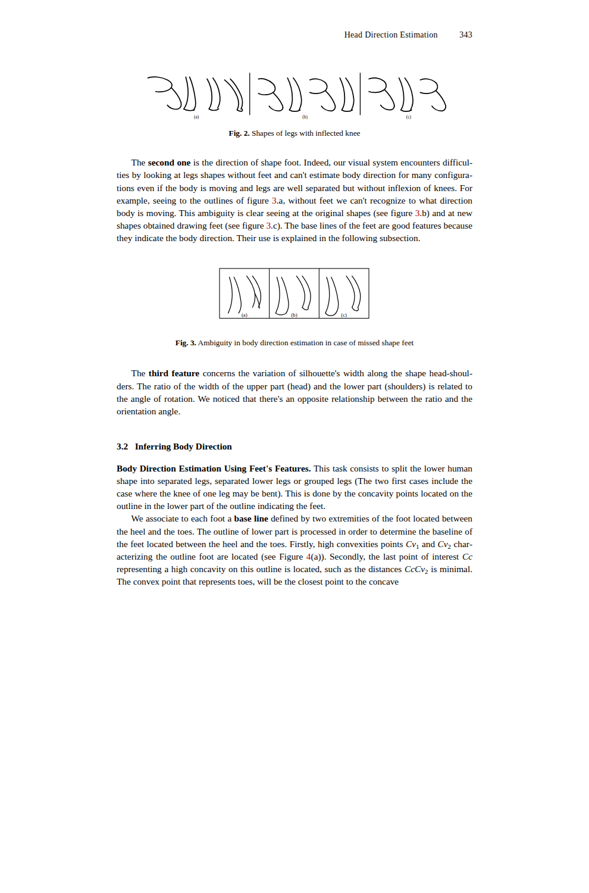Head Direction Estimation343
(a) (b) (c)
Fig. 2. Shapes of legs with inflected knee
The second one is the direction of shape foot. Indeed, our visual system encounters difficulties by looking at legs shapes without feet and can't estimate body direction for many configurations even if the body is moving and legs are well separated but without inflexion of knees. For example, seeing to the outlines of figure 3.a, without feet we can't recognize to what direction body is moving. This ambiguity is clear seeing at the original shapes (see figure 3.b) and at new shapes obtained drawing feet (see figure 3.c). The base lines of the feet are good features because they indicate the body direction. Their use is explained in the following subsection.
(a) (b) (c)
Fig. 3. Ambiguity in body direction estimation in case of missed shape feet
The third feature concerns the variation of silhouette's width along the shape head-shoulders. The ratio of the width of the upper part (head) and the lower part (shoulders) is related to the angle of rotation. We noticed that there's an opposite relationship between the ratio and the orientation angle.
3.2 Inferring Body Direction
Body Direction Estimation Using Feet's Features. This task consists to split the lower human shape into separated legs, separated lower legs or grouped legs (The two first cases include the case where the knee of one leg may be bent). This is done by the concavity points located on the outline in the lower part of the outline indicating the feet.
We associate to each foot a base line defined by two extremities of the foot located between the heel and the toes. The outline of lower part is processed in order to determine the baseline of the feet located between the heel and the toes. Firstly, high convexities points Cv 1 and Cv 2 characterizing the outline foot are located (see Figure 4(a)). Secondly, the last point of interest Cc representing a high concavity on this outline is located, such as the distances CcCv 2 is minimal. The convex point that represents toes, will be the closest point to the concave